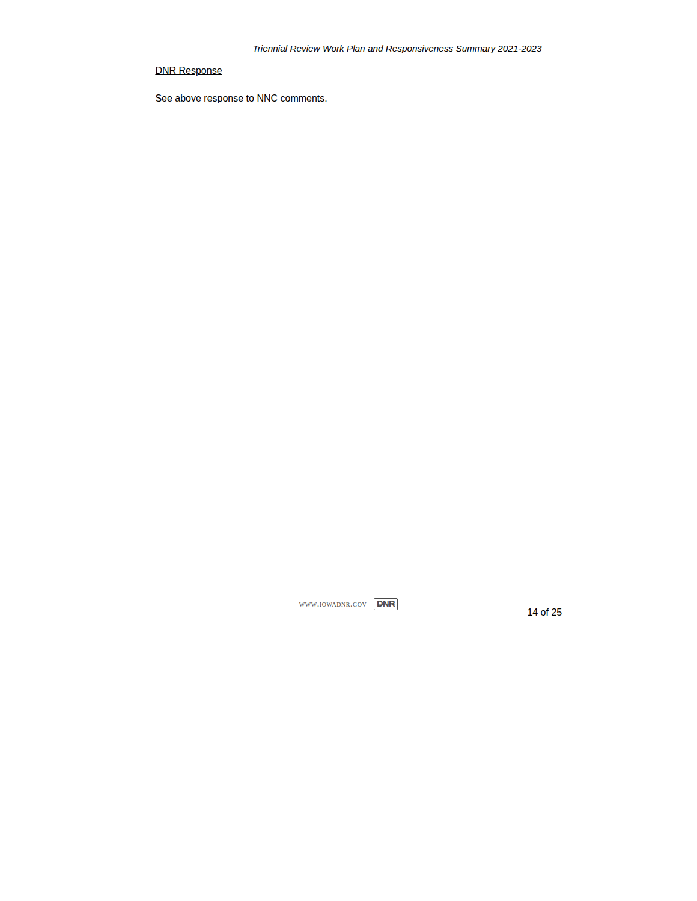Triennial Review Work Plan and Responsiveness Summary 2021-2023
DNR Response
See above response to NNC comments.
www.iowadnr.gov DNR
14 of 25